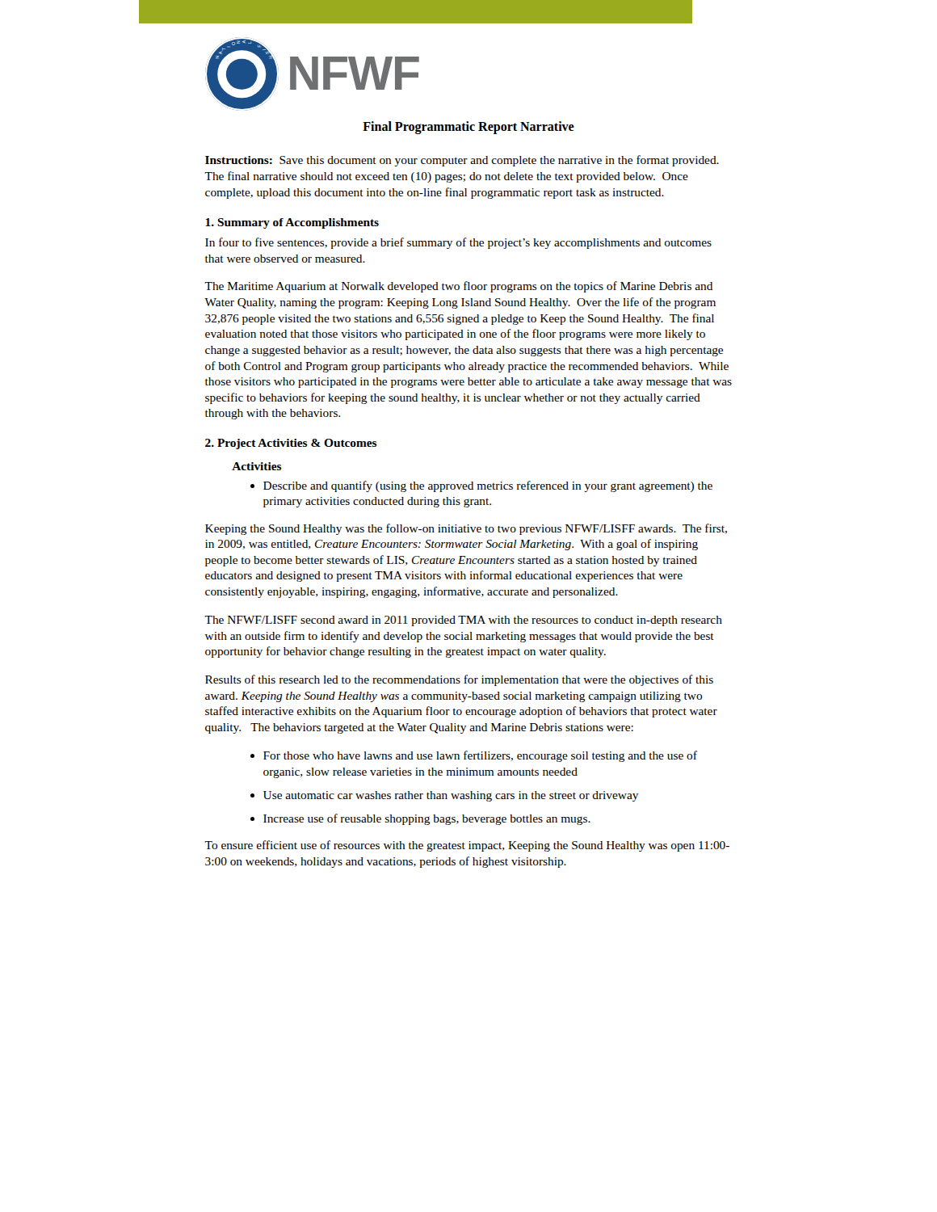N A T I O N A L F I S H
NFWF
Final Programmatic Report Narrative
Instructions: Save this document on your computer and complete the narrative in the format provided. The final narrative should not exceed ten (10) pages; do not delete the text provided below. Once complete, upload this document into the on-line final programmatic report task as instructed.
1. Summary of Accomplishments
In four to five sentences, provide a brief summary of the project’s key accomplishments and outcomes that were observed or measured.
The Maritime Aquarium at Norwalk developed two floor programs on the topics of Marine Debris and Water Quality, naming the program: Keeping Long Island Sound Healthy. Over the life of the program 32,876 people visited the two stations and 6,556 signed a pledge to Keep the Sound Healthy. The final evaluation noted that those visitors who participated in one of the floor programs were more likely to change a suggested behavior as a result; however, the data also suggests that there was a high percentage of both Control and Program group participants who already practice the recommended behaviors. While those visitors who participated in the programs were better able to articulate a take away message that was specific to behaviors for keeping the sound healthy, it is unclear whether or not they actually carried through with the behaviors.
2. Project Activities & Outcomes
Activities
Describe and quantify (using the approved metrics referenced in your grant agreement) the primary activities conducted during this grant.
Keeping the Sound Healthy was the follow-on initiative to two previous NFWF/LISFF awards. The first, in 2009, was entitled, Creature Encounters: Stormwater Social Marketing. With a goal of inspiring people to become better stewards of LIS, Creature Encounters started as a station hosted by trained educators and designed to present TMA visitors with informal educational experiences that were consistently enjoyable, inspiring, engaging, informative, accurate and personalized.
The NFWF/LISFF second award in 2011 provided TMA with the resources to conduct in-depth research with an outside firm to identify and develop the social marketing messages that would provide the best opportunity for behavior change resulting in the greatest impact on water quality.
Results of this research led to the recommendations for implementation that were the objectives of this award. Keeping the Sound Healthy was a community-based social marketing campaign utilizing two staffed interactive exhibits on the Aquarium floor to encourage adoption of behaviors that protect water quality. The behaviors targeted at the Water Quality and Marine Debris stations were:
For those who have lawns and use lawn fertilizers, encourage soil testing and the use of organic, slow release varieties in the minimum amounts needed
Use automatic car washes rather than washing cars in the street or driveway
Increase use of reusable shopping bags, beverage bottles an mugs.
To ensure efficient use of resources with the greatest impact, Keeping the Sound Healthy was open 11:00-3:00 on weekends, holidays and vacations, periods of highest visitorship.